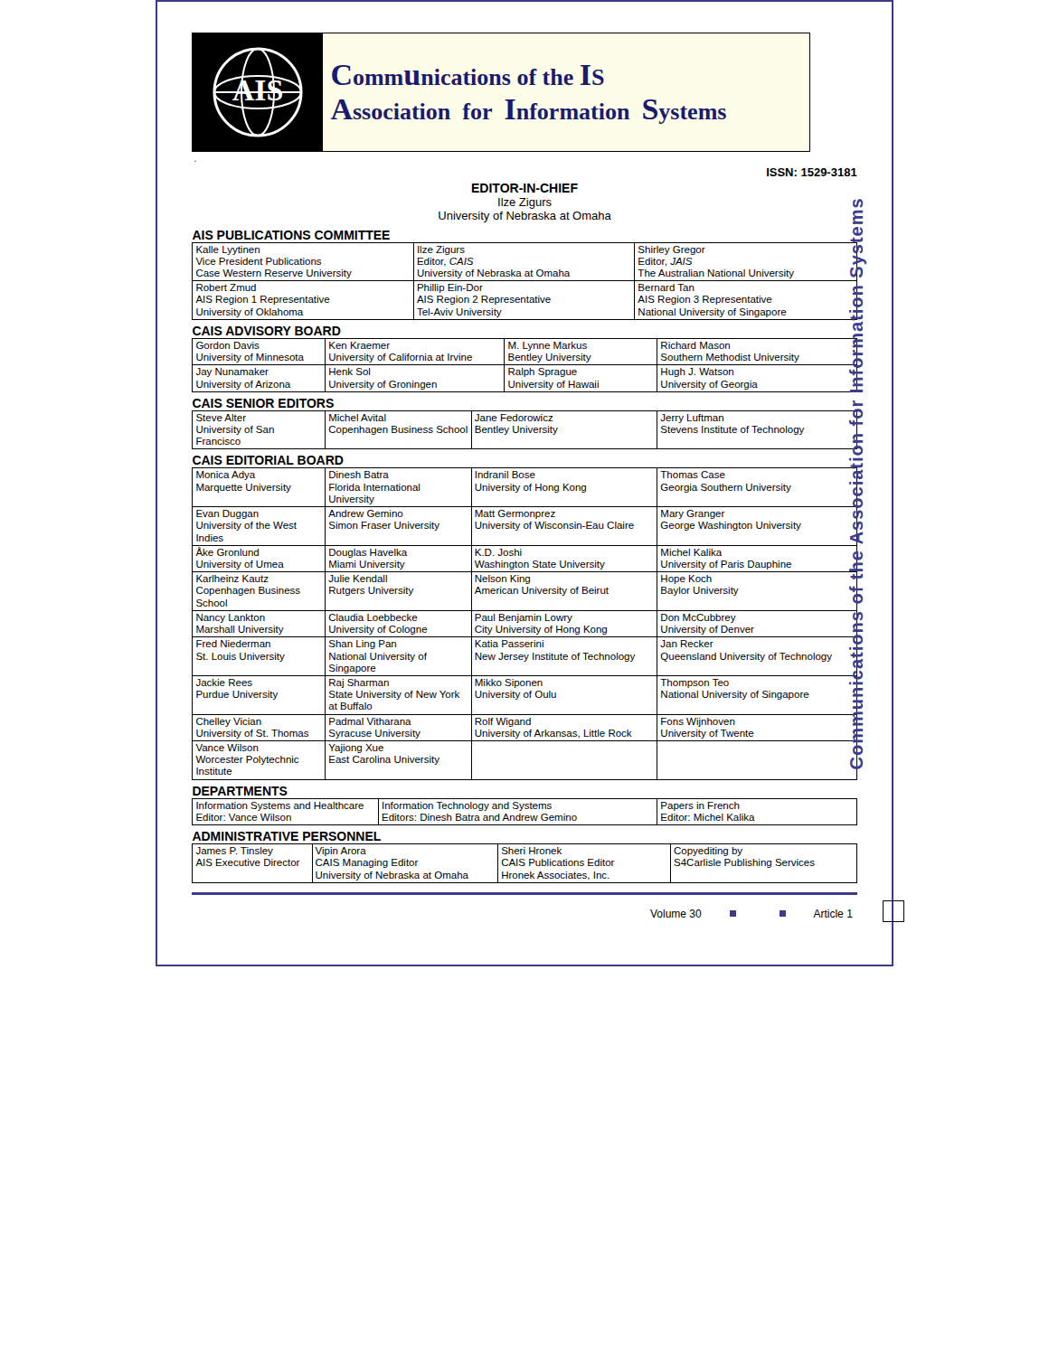Communications of the Association for Information Systems
AIS
Communications of the IS
Association for Information Systems
.
ISSN: 1529-3181
EDITOR-IN-CHIEF
Ilze Zigurs
University of Nebraska at Omaha
AIS PUBLICATIONS COMMITTEE
| Kalle Lyytinen Vice President Publications Case Western Reserve University | Ilze Zigurs Editor, CAIS University of Nebraska at Omaha | Shirley Gregor Editor, JAIS The Australian National University |
| Robert Zmud AIS Region 1 Representative University of Oklahoma | Phillip Ein-Dor AIS Region 2 Representative Tel-Aviv University | Bernard Tan AIS Region 3 Representative National University of Singapore |
CAIS ADVISORY BOARD
| Gordon Davis University of Minnesota | Ken Kraemer University of California at Irvine | M. Lynne Markus Bentley University | Richard Mason Southern Methodist University |
| Jay Nunamaker University of Arizona | Henk Sol University of Groningen | Ralph Sprague University of Hawaii | Hugh J. Watson University of Georgia |
CAIS SENIOR EDITORS
| Steve Alter University of San Francisco | Michel Avital Copenhagen Business School | Jane Fedorowicz Bentley University | Jerry Luftman Stevens Institute of Technology |
CAIS EDITORIAL BOARD
| Monica Adya Marquette University | Dinesh Batra Florida International University | Indranil Bose University of Hong Kong | Thomas Case Georgia Southern University |
| Evan Duggan University of the West Indies | Andrew Gemino Simon Fraser University | Matt Germonprez University of Wisconsin-Eau Claire | Mary Granger George Washington University |
| Åke Gronlund University of Umea | Douglas Havelka Miami University | K.D. Joshi Washington State University | Michel Kalika University of Paris Dauphine |
| Karlheinz Kautz Copenhagen Business School | Julie Kendall Rutgers University | Nelson King American University of Beirut | Hope Koch Baylor University |
| Nancy Lankton Marshall University | Claudia Loebbecke University of Cologne | Paul Benjamin Lowry City University of Hong Kong | Don McCubbrey University of Denver |
| Fred Niederman St. Louis University | Shan Ling Pan National University of Singapore | Katia Passerini New Jersey Institute of Technology | Jan Recker Queensland University of Technology |
| Jackie Rees Purdue University | Raj Sharman State University of New York at Buffalo | Mikko Siponen University of Oulu | Thompson Teo National University of Singapore |
| Chelley Vician University of St. Thomas | Padmal Vitharana Syracuse University | Rolf Wigand University of Arkansas, Little Rock | Fons Wijnhoven University of Twente |
| Vance Wilson Worcester Polytechnic Institute | Yajiong Xue East Carolina University | | |
DEPARTMENTS
| Information Systems and Healthcare Editor: Vance Wilson | Information Technology and Systems Editors: Dinesh Batra and Andrew Gemino | Papers in French Editor: Michel Kalika |
ADMINISTRATIVE PERSONNEL
| James P. Tinsley AIS Executive Director | Vipin Arora CAIS Managing Editor University of Nebraska at Omaha | Sheri Hronek CAIS Publications Editor Hronek Associates, Inc. | Copyediting by S4Carlisle Publishing Services |
Volume 30
Article 1